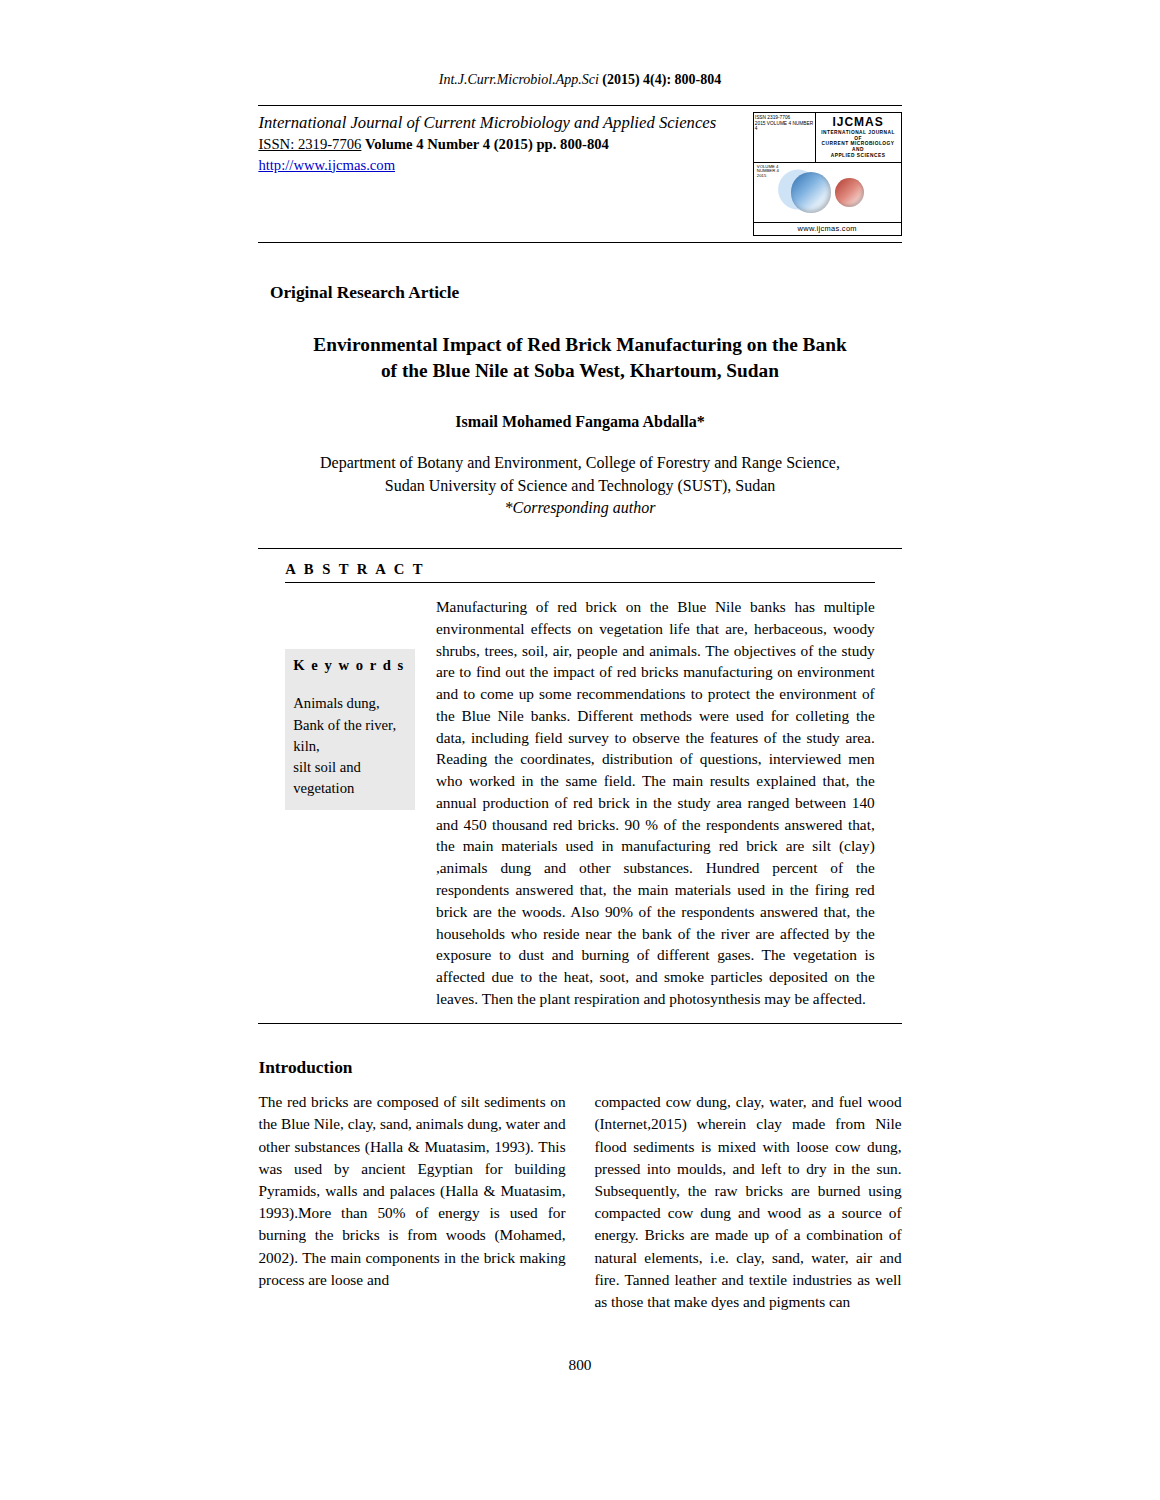Int.J.Curr.Microbiol.App.Sci (2015) 4(4): 800-804
International Journal of Current Microbiology and Applied Sciences
ISSN: 2319-7706 Volume 4 Number 4 (2015) pp. 800-804
http://www.ijcmas.com
ISSN 2319-7706
2015 VOLUME 4 NUMBER 4
IJCMAS INTERNATIONAL JOURNAL OF
CURRENT MICROBIOLOGY AND
APPLIED SCIENCES
VOLUME 4
NUMBER 4
2015
www.ijcmas.com
Original Research Article
Environmental Impact of Red Brick Manufacturing on the Bank
of the Blue Nile at Soba West, Khartoum, Sudan
Ismail Mohamed Fangama Abdalla*
Department of Botany and Environment, College of Forestry and Range Science,
Sudan University of Science and Technology (SUST), Sudan
*Corresponding author
A B S T R A C T
K e y w o r d s
Animals dung,
Bank of the river,
kiln,
silt soil and vegetation
Manufacturing of red brick on the Blue Nile banks has multiple environmental effects on vegetation life that are, herbaceous, woody shrubs, trees, soil, air, people and animals. The objectives of the study are to find out the impact of red bricks manufacturing on environment and to come up some recommendations to protect the environment of the Blue Nile banks. Different methods were used for colleting the data, including field survey to observe the features of the study area. Reading the coordinates, distribution of questions, interviewed men who worked in the same field. The main results explained that, the annual production of red brick in the study area ranged between 140 and 450 thousand red bricks. 90 % of the respondents answered that, the main materials used in manufacturing red brick are silt (clay) ,animals dung and other substances. Hundred percent of the respondents answered that, the main materials used in the firing red brick are the woods. Also 90% of the respondents answered that, the households who reside near the bank of the river are affected by the exposure to dust and burning of different gases. The vegetation is affected due to the heat, soot, and smoke particles deposited on the leaves. Then the plant respiration and photosynthesis may be affected.
Introduction
The red bricks are composed of silt sediments on the Blue Nile, clay, sand, animals dung, water and other substances (Halla & Muatasim, 1993). This was used by ancient Egyptian for building Pyramids, walls and palaces (Halla & Muatasim, 1993).More than 50% of energy is used for burning the bricks is from woods (Mohamed, 2002). The main components in the brick making process are loose and
compacted cow dung, clay, water, and fuel wood (Internet,2015) wherein clay made from Nile flood sediments is mixed with loose cow dung, pressed into moulds, and left to dry in the sun. Subsequently, the raw bricks are burned using compacted cow dung and wood as a source of energy. Bricks are made up of a combination of natural elements, i.e. clay, sand, water, air and fire. Tanned leather and textile industries as well as those that make dyes and pigments can
800